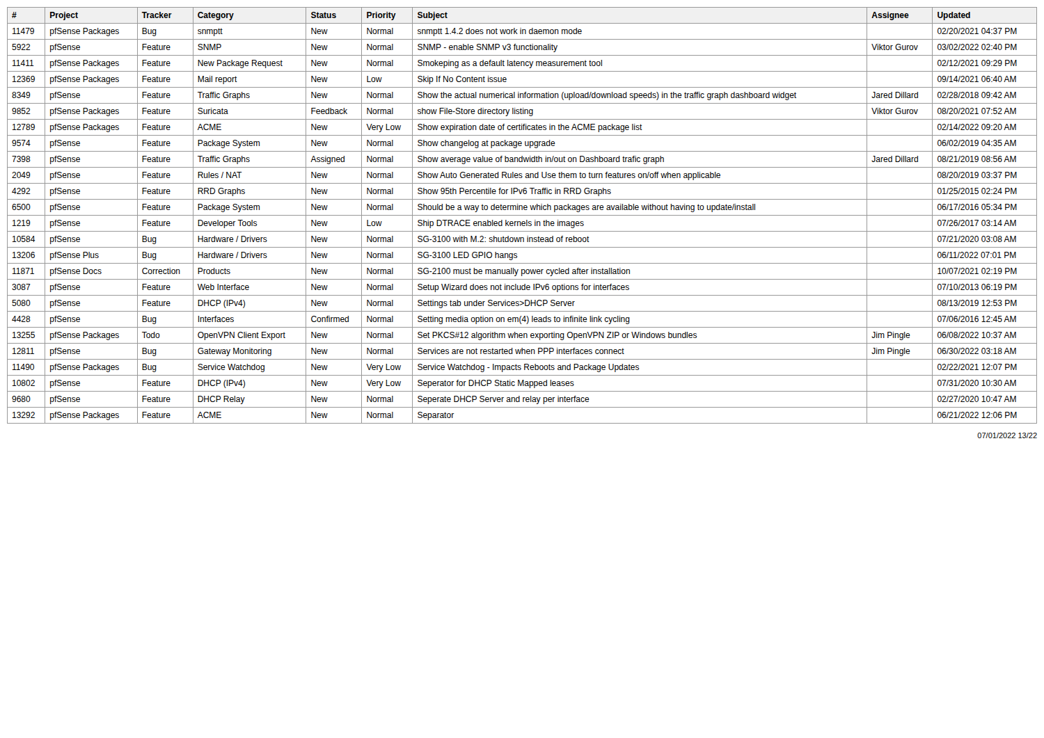| # | Project | Tracker | Category | Status | Priority | Subject | Assignee | Updated |
| --- | --- | --- | --- | --- | --- | --- | --- | --- |
| 11479 | pfSense Packages | Bug | snmptt | New | Normal | snmptt 1.4.2 does not work in daemon mode | | 02/20/2021 04:37 PM |
| 5922 | pfSense | Feature | SNMP | New | Normal | SNMP - enable SNMP v3 functionality | Viktor Gurov | 03/02/2022 02:40 PM |
| 11411 | pfSense Packages | Feature | New Package Request | New | Normal | Smokeping as a default latency measurement tool | | 02/12/2021 09:29 PM |
| 12369 | pfSense Packages | Feature | Mail report | New | Low | Skip If No Content issue | | 09/14/2021 06:40 AM |
| 8349 | pfSense | Feature | Traffic Graphs | New | Normal | Show the actual numerical information (upload/download speeds) in the traffic graph dashboard widget | Jared Dillard | 02/28/2018 09:42 AM |
| 9852 | pfSense Packages | Feature | Suricata | Feedback | Normal | show File-Store directory listing | Viktor Gurov | 08/20/2021 07:52 AM |
| 12789 | pfSense Packages | Feature | ACME | New | Very Low | Show expiration date of certificates in the ACME package list | | 02/14/2022 09:20 AM |
| 9574 | pfSense | Feature | Package System | New | Normal | Show changelog at package upgrade | | 06/02/2019 04:35 AM |
| 7398 | pfSense | Feature | Traffic Graphs | Assigned | Normal | Show average value of bandwidth in/out on Dashboard trafic graph | Jared Dillard | 08/21/2019 08:56 AM |
| 2049 | pfSense | Feature | Rules / NAT | New | Normal | Show Auto Generated Rules and Use them to turn features on/off when applicable | | 08/20/2019 03:37 PM |
| 4292 | pfSense | Feature | RRD Graphs | New | Normal | Show 95th Percentile for IPv6 Traffic in RRD Graphs | | 01/25/2015 02:24 PM |
| 6500 | pfSense | Feature | Package System | New | Normal | Should be a way to determine which packages are available without having to update/install | | 06/17/2016 05:34 PM |
| 1219 | pfSense | Feature | Developer Tools | New | Low | Ship DTRACE enabled kernels in the images | | 07/26/2017 03:14 AM |
| 10584 | pfSense | Bug | Hardware / Drivers | New | Normal | SG-3100 with M.2: shutdown instead of reboot | | 07/21/2020 03:08 AM |
| 13206 | pfSense Plus | Bug | Hardware / Drivers | New | Normal | SG-3100 LED GPIO hangs | | 06/11/2022 07:01 PM |
| 11871 | pfSense Docs | Correction | Products | New | Normal | SG-2100 must be manually power cycled after installation | | 10/07/2021 02:19 PM |
| 3087 | pfSense | Feature | Web Interface | New | Normal | Setup Wizard does not include IPv6 options for interfaces | | 07/10/2013 06:19 PM |
| 5080 | pfSense | Feature | DHCP (IPv4) | New | Normal | Settings tab under Services>DHCP Server | | 08/13/2019 12:53 PM |
| 4428 | pfSense | Bug | Interfaces | Confirmed | Normal | Setting media option on em(4) leads to infinite link cycling | | 07/06/2016 12:45 AM |
| 13255 | pfSense Packages | Todo | OpenVPN Client Export | New | Normal | Set PKCS#12 algorithm when exporting OpenVPN ZIP or Windows bundles | Jim Pingle | 06/08/2022 10:37 AM |
| 12811 | pfSense | Bug | Gateway Monitoring | New | Normal | Services are not restarted when PPP interfaces connect | Jim Pingle | 06/30/2022 03:18 AM |
| 11490 | pfSense Packages | Bug | Service Watchdog | New | Very Low | Service Watchdog - Impacts Reboots and Package Updates | | 02/22/2021 12:07 PM |
| 10802 | pfSense | Feature | DHCP (IPv4) | New | Very Low | Seperator for DHCP Static Mapped leases | | 07/31/2020 10:30 AM |
| 9680 | pfSense | Feature | DHCP Relay | New | Normal | Seperate DHCP Server and relay per interface | | 02/27/2020 10:47 AM |
| 13292 | pfSense Packages | Feature | ACME | New | Normal | Separator | | 06/21/2022 12:06 PM |
07/01/2022 13/22